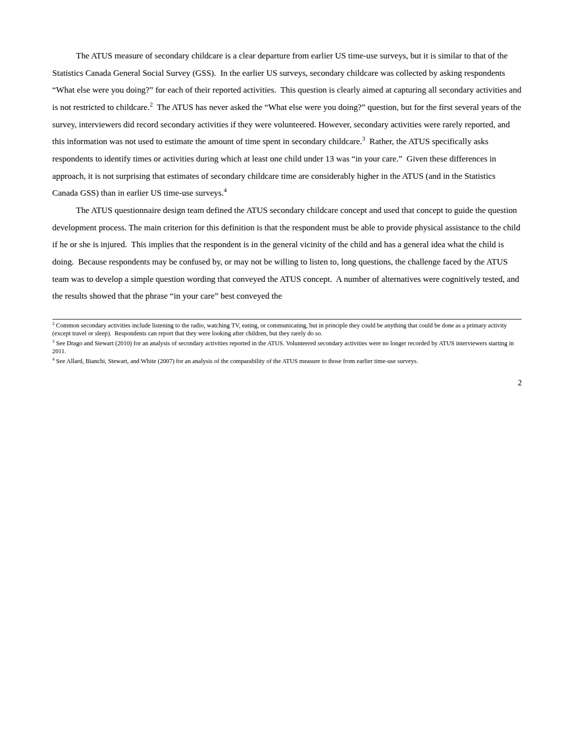The ATUS measure of secondary childcare is a clear departure from earlier US time-use surveys, but it is similar to that of the Statistics Canada General Social Survey (GSS). In the earlier US surveys, secondary childcare was collected by asking respondents “What else were you doing?” for each of their reported activities. This question is clearly aimed at capturing all secondary activities and is not restricted to childcare.2 The ATUS has never asked the “What else were you doing?” question, but for the first several years of the survey, interviewers did record secondary activities if they were volunteered. However, secondary activities were rarely reported, and this information was not used to estimate the amount of time spent in secondary childcare.3 Rather, the ATUS specifically asks respondents to identify times or activities during which at least one child under 13 was “in your care.” Given these differences in approach, it is not surprising that estimates of secondary childcare time are considerably higher in the ATUS (and in the Statistics Canada GSS) than in earlier US time-use surveys.4
The ATUS questionnaire design team defined the ATUS secondary childcare concept and used that concept to guide the question development process. The main criterion for this definition is that the respondent must be able to provide physical assistance to the child if he or she is injured. This implies that the respondent is in the general vicinity of the child and has a general idea what the child is doing. Because respondents may be confused by, or may not be willing to listen to, long questions, the challenge faced by the ATUS team was to develop a simple question wording that conveyed the ATUS concept. A number of alternatives were cognitively tested, and the results showed that the phrase “in your care” best conveyed the
2 Common secondary activities include listening to the radio, watching TV, eating, or communicating, but in principle they could be anything that could be done as a primary activity (except travel or sleep). Respondents can report that they were looking after children, but they rarely do so.
3 See Drago and Stewart (2010) for an analysis of secondary activities reported in the ATUS. Volunteered secondary activities were no longer recorded by ATUS interviewers starting in 2011.
4 See Allard, Bianchi, Stewart, and White (2007) for an analysis of the comparability of the ATUS measure to those from earlier time-use surveys.
2